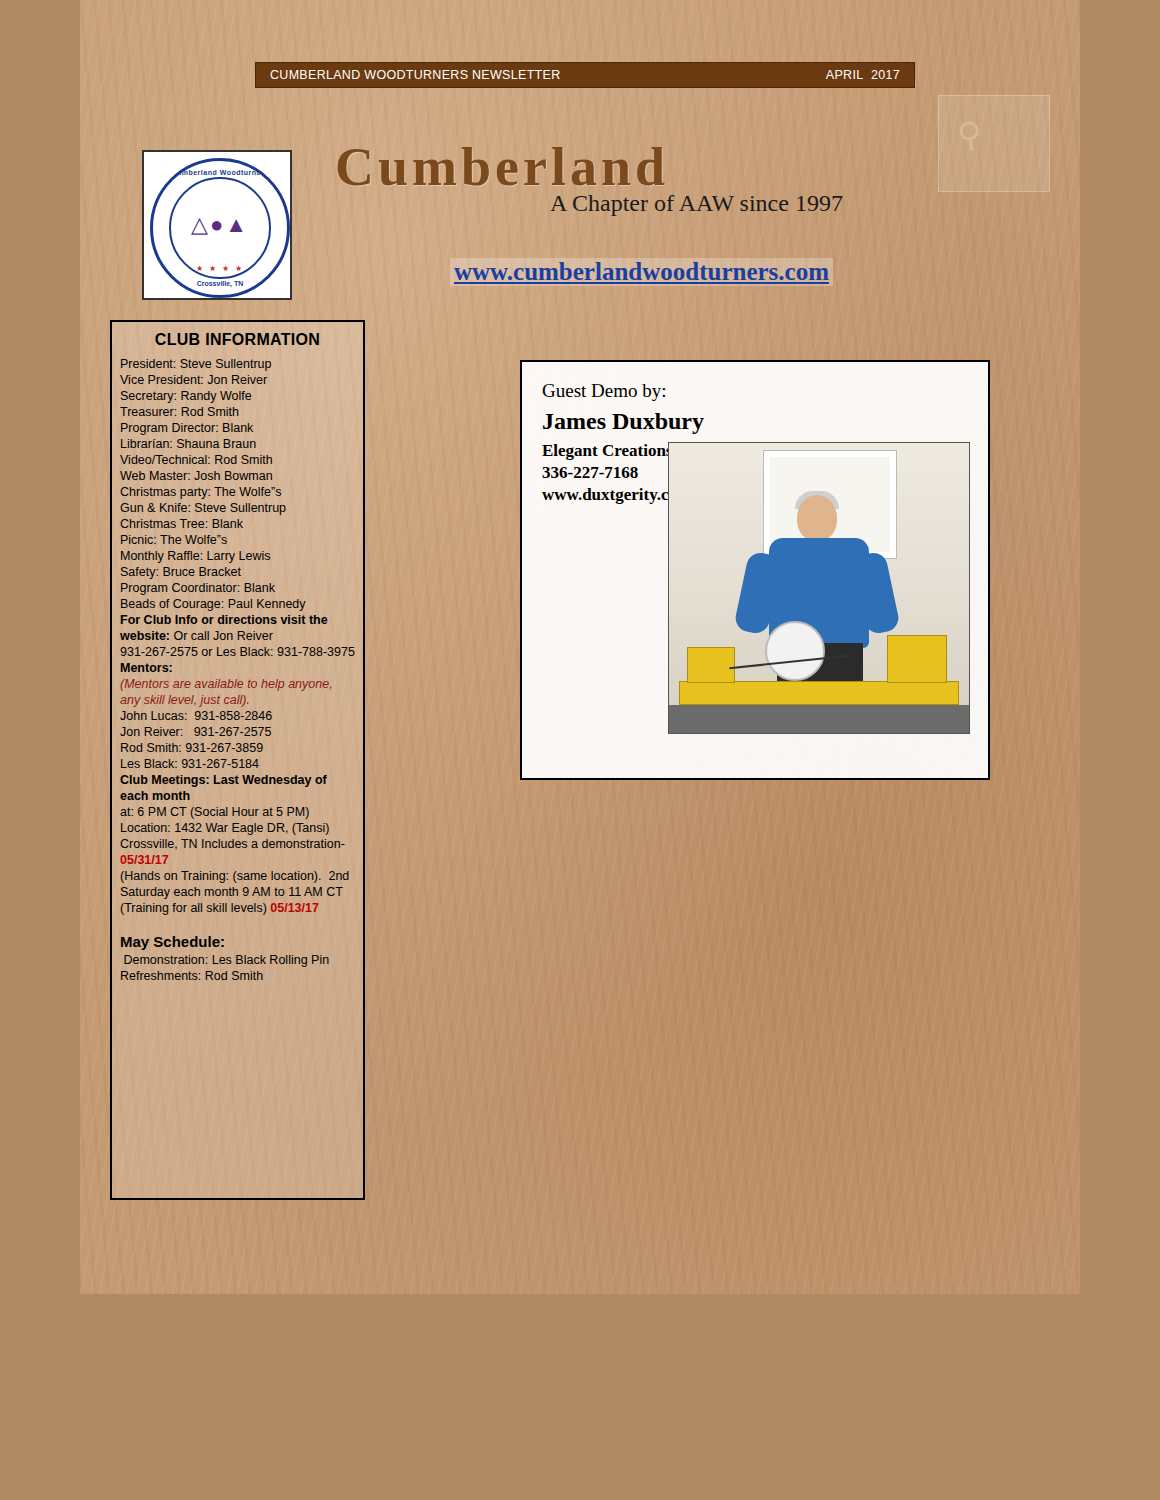CUMBERLAND WOODTURNERS NEWSLETTER APRIL 2017
Cumberland Woodturners
△●▲
★ ★ ★ ★
Crossville, TN
⚲
Cumberland
A Chapter of AAW since 1997
www.cumberlandwoodturners.com
CLUB INFORMATION
President: Steve Sullentrup
Vice President: Jon Reiver
Secretary: Randy Wolfe
Treasurer: Rod Smith
Program Director: Blank
Librarían: Shauna Braun
Video/Technical: Rod Smith
Web Master: Josh Bowman
Christmas party: The Wolfe”s
Gun & Knife: Steve Sullentrup
Christmas Tree: Blank
Picnic: The Wolfe”s
Monthly Raffle: Larry Lewis
Safety: Bruce Bracket
Program Coordinator: Blank
Beads of Courage: Paul Kennedy
For Club Info or directions visit the website: Or call Jon Reiver
931-267-2575 or Les Black: 931-788-3975
Mentors:
(Mentors are available to help anyone, any skill level, just call).
John Lucas: 931-858-2846
Jon Reiver: 931-267-2575
Rod Smith: 931-267-3859
Les Black: 931-267-5184
Club Meetings: Last Wednesday of each month
at: 6 PM CT (Social Hour at 5 PM)
Location: 1432 War Eagle DR, (Tansi) Crossville, TN Includes a demonstration-05/31/17
(Hands on Training: (same location). 2nd Saturday each month 9 AM to 11 AM CT (Training for all skill levels) 05/13/17
May Schedule:
Demonstration: Les Black Rolling Pin
Refreshments: Rod Smith
Guest Demo by:
James Duxbury
Elegant Creations
336-227-7168
www.duxtgerity.com/ec